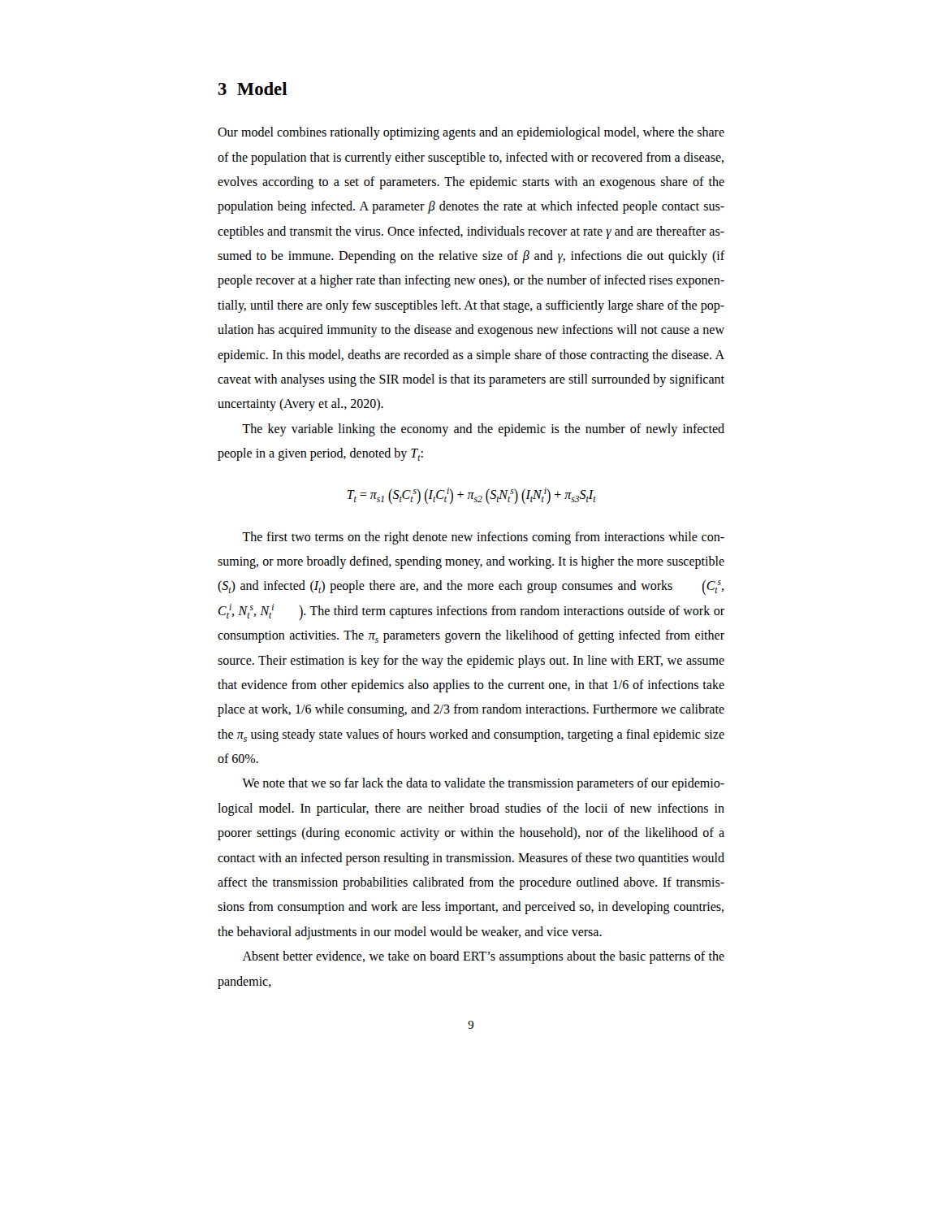3 Model
Our model combines rationally optimizing agents and an epidemiological model, where the share of the population that is currently either susceptible to, infected with or recovered from a disease, evolves according to a set of parameters. The epidemic starts with an exogenous share of the population being infected. A parameter β denotes the rate at which infected people contact susceptibles and transmit the virus. Once infected, individuals recover at rate γ and are thereafter assumed to be immune. Depending on the relative size of β and γ, infections die out quickly (if people recover at a higher rate than infecting new ones), or the number of infected rises exponentially, until there are only few susceptibles left. At that stage, a sufficiently large share of the population has acquired immunity to the disease and exogenous new infections will not cause a new epidemic. In this model, deaths are recorded as a simple share of those contracting the disease. A caveat with analyses using the SIR model is that its parameters are still surrounded by significant uncertainty (Avery et al., 2020).
The key variable linking the economy and the epidemic is the number of newly infected people in a given period, denoted by Tt:
Tt = πs1 (StCts) (ItCti) + πs2 (StNts) (ItNti) + πs3StIt
The first two terms on the right denote new infections coming from interactions while consuming, or more broadly defined, spending money, and working. It is higher the more susceptible (St) and infected (It) people there are, and the more each group consumes and works (Cts, Cti, Nts, Nti). The third term captures infections from random interactions outside of work or consumption activities. The πs parameters govern the likelihood of getting infected from either source. Their estimation is key for the way the epidemic plays out. In line with ERT, we assume that evidence from other epidemics also applies to the current one, in that 1/6 of infections take place at work, 1/6 while consuming, and 2/3 from random interactions. Furthermore we calibrate the πs using steady state values of hours worked and consumption, targeting a final epidemic size of 60%.
We note that we so far lack the data to validate the transmission parameters of our epidemiological model. In particular, there are neither broad studies of the locii of new infections in poorer settings (during economic activity or within the household), nor of the likelihood of a contact with an infected person resulting in transmission. Measures of these two quantities would affect the transmission probabilities calibrated from the procedure outlined above. If transmissions from consumption and work are less important, and perceived so, in developing countries, the behavioral adjustments in our model would be weaker, and vice versa.
Absent better evidence, we take on board ERT’s assumptions about the basic patterns of the pandemic,
9